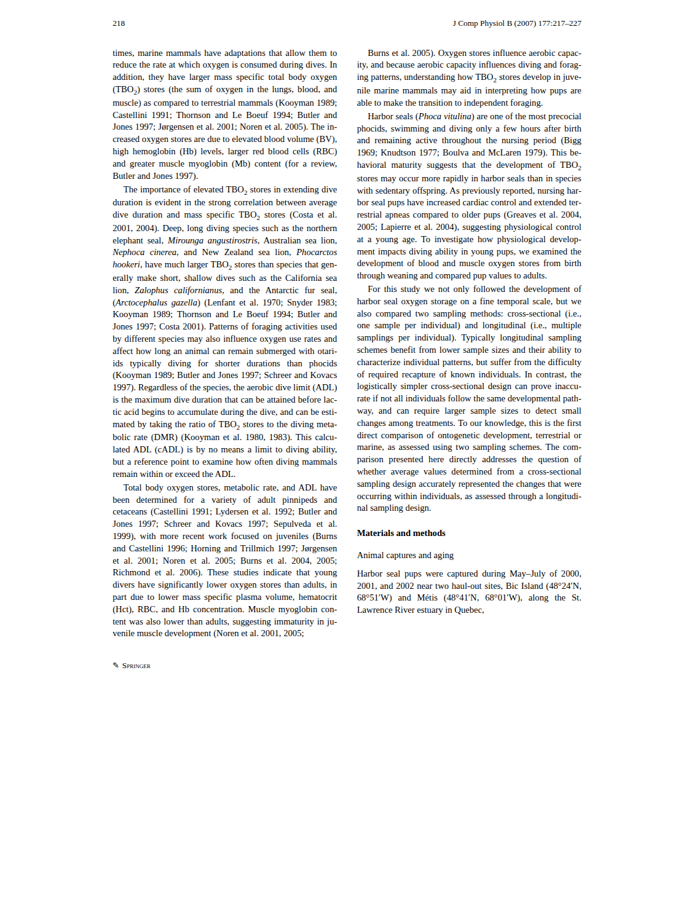218 J Comp Physiol B (2007) 177:217–227
times, marine mammals have adaptations that allow them to reduce the rate at which oxygen is consumed during dives. In addition, they have larger mass specific total body oxygen (TBO2) stores (the sum of oxygen in the lungs, blood, and muscle) as compared to terrestrial mammals (Kooyman 1989; Castellini 1991; Thornson and Le Boeuf 1994; Butler and Jones 1997; Jørgensen et al. 2001; Noren et al. 2005). The increased oxygen stores are due to elevated blood volume (BV), high hemoglobin (Hb) levels, larger red blood cells (RBC) and greater muscle myoglobin (Mb) content (for a review, Butler and Jones 1997).
The importance of elevated TBO2 stores in extending dive duration is evident in the strong correlation between average dive duration and mass specific TBO2 stores (Costa et al. 2001, 2004). Deep, long diving species such as the northern elephant seal, Mirounga angustirostris, Australian sea lion, Nephoca cinerea, and New Zealand sea lion, Phocarctos hookeri, have much larger TBO2 stores than species that generally make short, shallow dives such as the California sea lion, Zalophus californianus, and the Antarctic fur seal, (Arctocephalus gazella) (Lenfant et al. 1970; Snyder 1983; Kooyman 1989; Thornson and Le Boeuf 1994; Butler and Jones 1997; Costa 2001). Patterns of foraging activities used by different species may also influence oxygen use rates and affect how long an animal can remain submerged with otariids typically diving for shorter durations than phocids (Kooyman 1989; Butler and Jones 1997; Schreer and Kovacs 1997). Regardless of the species, the aerobic dive limit (ADL) is the maximum dive duration that can be attained before lactic acid begins to accumulate during the dive, and can be estimated by taking the ratio of TBO2 stores to the diving metabolic rate (DMR) (Kooyman et al. 1980, 1983). This calculated ADL (cADL) is by no means a limit to diving ability, but a reference point to examine how often diving mammals remain within or exceed the ADL.
Total body oxygen stores, metabolic rate, and ADL have been determined for a variety of adult pinnipeds and cetaceans (Castellini 1991; Lydersen et al. 1992; Butler and Jones 1997; Schreer and Kovacs 1997; Sepulveda et al. 1999), with more recent work focused on juveniles (Burns and Castellini 1996; Horning and Trillmich 1997; Jørgensen et al. 2001; Noren et al. 2005; Burns et al. 2004, 2005; Richmond et al. 2006). These studies indicate that young divers have significantly lower oxygen stores than adults, in part due to lower mass specific plasma volume, hematocrit (Hct), RBC, and Hb concentration. Muscle myoglobin content was also lower than adults, suggesting immaturity in juvenile muscle development (Noren et al. 2001, 2005;
Burns et al. 2005). Oxygen stores influence aerobic capacity, and because aerobic capacity influences diving and foraging patterns, understanding how TBO2 stores develop in juvenile marine mammals may aid in interpreting how pups are able to make the transition to independent foraging.
Harbor seals (Phoca vitulina) are one of the most precocial phocids, swimming and diving only a few hours after birth and remaining active throughout the nursing period (Bigg 1969; Knudtson 1977; Boulva and McLaren 1979). This behavioral maturity suggests that the development of TBO2 stores may occur more rapidly in harbor seals than in species with sedentary offspring. As previously reported, nursing harbor seal pups have increased cardiac control and extended terrestrial apneas compared to older pups (Greaves et al. 2004, 2005; Lapierre et al. 2004), suggesting physiological control at a young age. To investigate how physiological development impacts diving ability in young pups, we examined the development of blood and muscle oxygen stores from birth through weaning and compared pup values to adults.
For this study we not only followed the development of harbor seal oxygen storage on a fine temporal scale, but we also compared two sampling methods: cross-sectional (i.e., one sample per individual) and longitudinal (i.e., multiple samplings per individual). Typically longitudinal sampling schemes benefit from lower sample sizes and their ability to characterize individual patterns, but suffer from the difficulty of required recapture of known individuals. In contrast, the logistically simpler cross-sectional design can prove inaccurate if not all individuals follow the same developmental pathway, and can require larger sample sizes to detect small changes among treatments. To our knowledge, this is the first direct comparison of ontogenetic development, terrestrial or marine, as assessed using two sampling schemes. The comparison presented here directly addresses the question of whether average values determined from a cross-sectional sampling design accurately represented the changes that were occurring within individuals, as assessed through a longitudinal sampling design.
Materials and methods
Animal captures and aging
Harbor seal pups were captured during May–July of 2000, 2001, and 2002 near two haul-out sites, Bic Island (48°24′N, 68°51′W) and Métis (48°41′N, 68°01′W), along the St. Lawrence River estuary in Quebec,
✎Springer